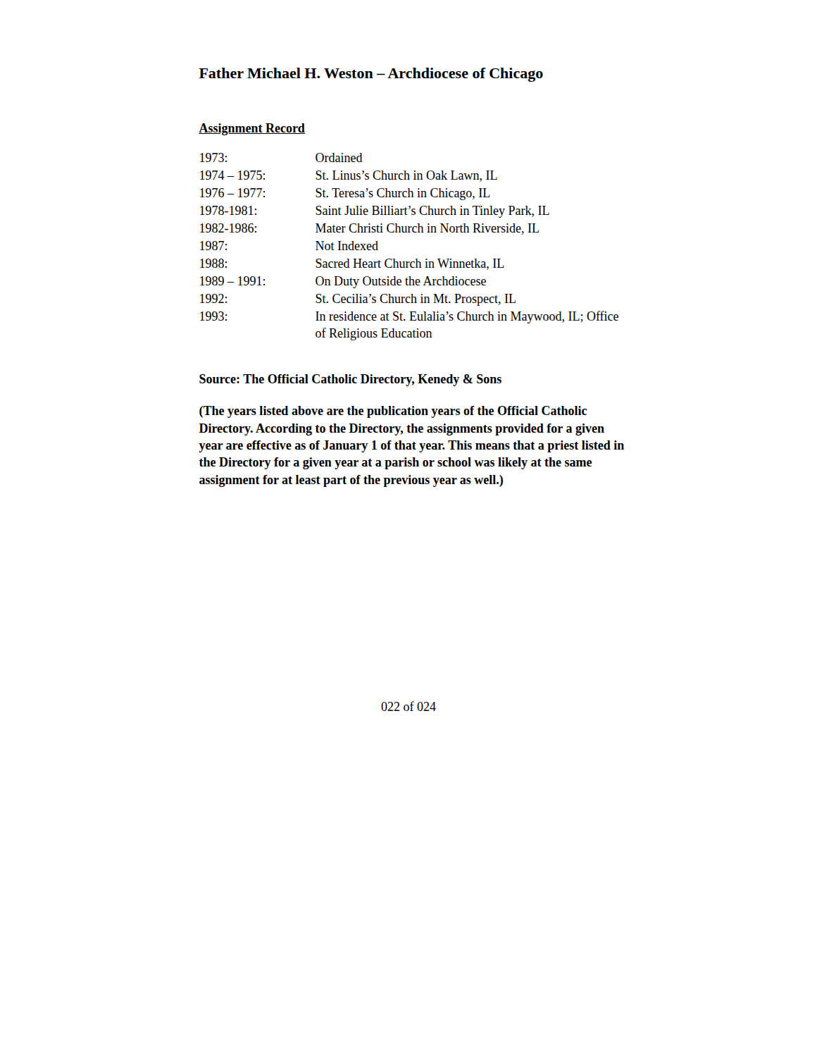Father Michael H. Weston – Archdiocese of Chicago
Assignment Record
| 1973: | Ordained |
| 1974 – 1975: | St. Linus’s Church in Oak Lawn, IL |
| 1976 – 1977: | St. Teresa’s Church in Chicago, IL |
| 1978-1981: | Saint Julie Billiart’s Church in Tinley Park, IL |
| 1982-1986: | Mater Christi Church in North Riverside, IL |
| 1987: | Not Indexed |
| 1988: | Sacred Heart Church in Winnetka, IL |
| 1989 – 1991: | On Duty Outside the Archdiocese |
| 1992: | St. Cecilia’s Church in Mt. Prospect, IL |
| 1993: | In residence at St. Eulalia’s Church in Maywood, IL; Office of Religious Education |
Source: The Official Catholic Directory, Kenedy & Sons
(The years listed above are the publication years of the Official Catholic Directory. According to the Directory, the assignments provided for a given year are effective as of January 1 of that year. This means that a priest listed in the Directory for a given year at a parish or school was likely at the same assignment for at least part of the previous year as well.)
022 of 024